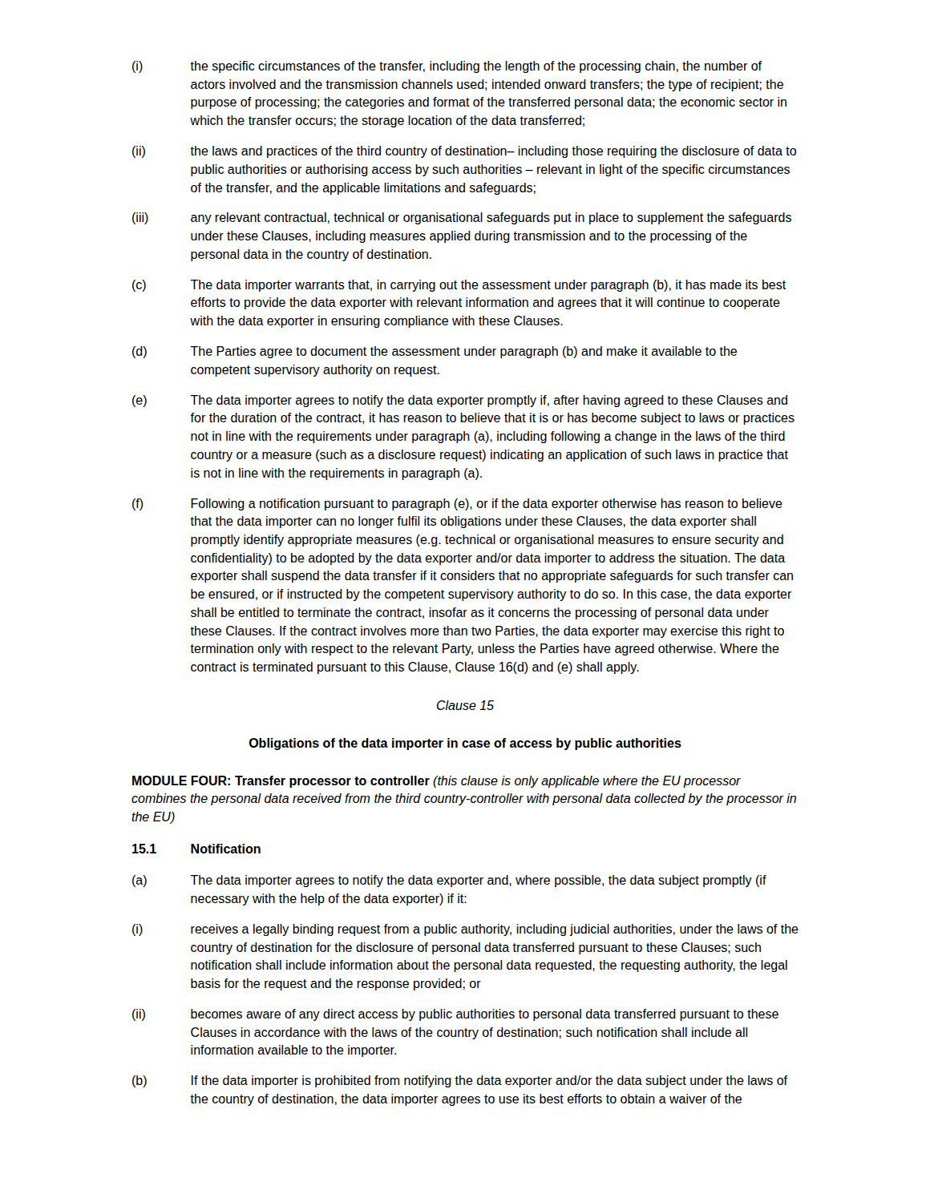(i) the specific circumstances of the transfer, including the length of the processing chain, the number of actors involved and the transmission channels used; intended onward transfers; the type of recipient; the purpose of processing; the categories and format of the transferred personal data; the economic sector in which the transfer occurs; the storage location of the data transferred;
(ii) the laws and practices of the third country of destination– including those requiring the disclosure of data to public authorities or authorising access by such authorities – relevant in light of the specific circumstances of the transfer, and the applicable limitations and safeguards;
(iii) any relevant contractual, technical or organisational safeguards put in place to supplement the safeguards under these Clauses, including measures applied during transmission and to the processing of the personal data in the country of destination.
(c) The data importer warrants that, in carrying out the assessment under paragraph (b), it has made its best efforts to provide the data exporter with relevant information and agrees that it will continue to cooperate with the data exporter in ensuring compliance with these Clauses.
(d) The Parties agree to document the assessment under paragraph (b) and make it available to the competent supervisory authority on request.
(e) The data importer agrees to notify the data exporter promptly if, after having agreed to these Clauses and for the duration of the contract, it has reason to believe that it is or has become subject to laws or practices not in line with the requirements under paragraph (a), including following a change in the laws of the third country or a measure (such as a disclosure request) indicating an application of such laws in practice that is not in line with the requirements in paragraph (a).
(f) Following a notification pursuant to paragraph (e), or if the data exporter otherwise has reason to believe that the data importer can no longer fulfil its obligations under these Clauses, the data exporter shall promptly identify appropriate measures (e.g. technical or organisational measures to ensure security and confidentiality) to be adopted by the data exporter and/or data importer to address the situation. The data exporter shall suspend the data transfer if it considers that no appropriate safeguards for such transfer can be ensured, or if instructed by the competent supervisory authority to do so. In this case, the data exporter shall be entitled to terminate the contract, insofar as it concerns the processing of personal data under these Clauses. If the contract involves more than two Parties, the data exporter may exercise this right to termination only with respect to the relevant Party, unless the Parties have agreed otherwise. Where the contract is terminated pursuant to this Clause, Clause 16(d) and (e) shall apply.
Clause 15
Obligations of the data importer in case of access by public authorities
MODULE FOUR: Transfer processor to controller (this clause is only applicable where the EU processor combines the personal data received from the third country-controller with personal data collected by the processor in the EU)
15.1 Notification
(a) The data importer agrees to notify the data exporter and, where possible, the data subject promptly (if necessary with the help of the data exporter) if it:
(i) receives a legally binding request from a public authority, including judicial authorities, under the laws of the country of destination for the disclosure of personal data transferred pursuant to these Clauses; such notification shall include information about the personal data requested, the requesting authority, the legal basis for the request and the response provided; or
(ii) becomes aware of any direct access by public authorities to personal data transferred pursuant to these Clauses in accordance with the laws of the country of destination; such notification shall include all information available to the importer.
(b) If the data importer is prohibited from notifying the data exporter and/or the data subject under the laws of the country of destination, the data importer agrees to use its best efforts to obtain a waiver of the